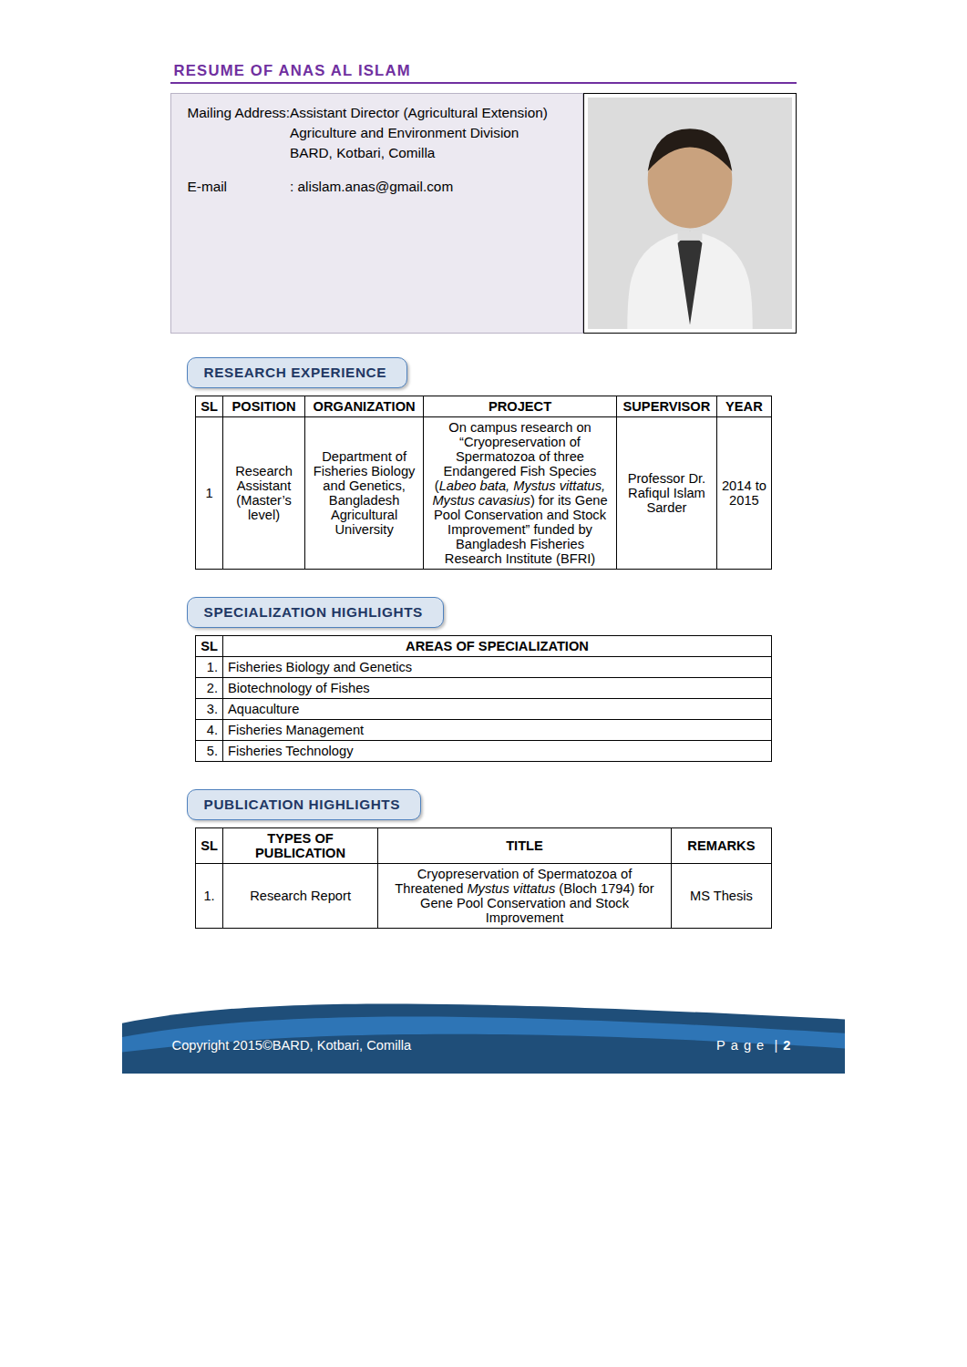RESUME OF ANAS AL ISLAM
| Mailing Address: | Assistant Director (Agricultural Extension) |
| | Agriculture and Environment Division |
| | BARD, Kotbari, Comilla |
| E-mail | : alislam.anas@gmail.com |
RESEARCH EXPERIENCE
| SL | POSITION | ORGANIZATION | PROJECT | SUPERVISOR | YEAR |
| --- | --- | --- | --- | --- | --- |
| 1 | Research Assistant (Master’s level) | Department of Fisheries Biology and Genetics, Bangladesh Agricultural University | On campus research on “Cryopreservation of Spermatozoa of three Endangered Fish Species ( Labeo bata, Mystus vittatus, Mystus cavasius ) for its Gene Pool Conservation and Stock Improvement” funded by Bangladesh Fisheries Research Institute (BFRI) | Professor Dr. Rafiqul Islam Sarder | 2014 to 2015 |
SPECIALIZATION HIGHLIGHTS
| SL | AREAS OF SPECIALIZATION |
| --- | --- |
| 1. | Fisheries Biology and Genetics |
| 2. | Biotechnology of Fishes |
| 3. | Aquaculture |
| 4. | Fisheries Management |
| 5. | Fisheries Technology |
PUBLICATION HIGHLIGHTS
| SL | TYPES OF PUBLICATION | TITLE | REMARKS |
| --- | --- | --- | --- |
| 1. | Research Report | Cryopreservation of Spermatozoa of Threatened Mystus vittatus (Bloch 1794) for Gene Pool Conservation and Stock Improvement | MS Thesis |
Copyright 2015©BARD, Kotbari, Comilla P a g e | 2